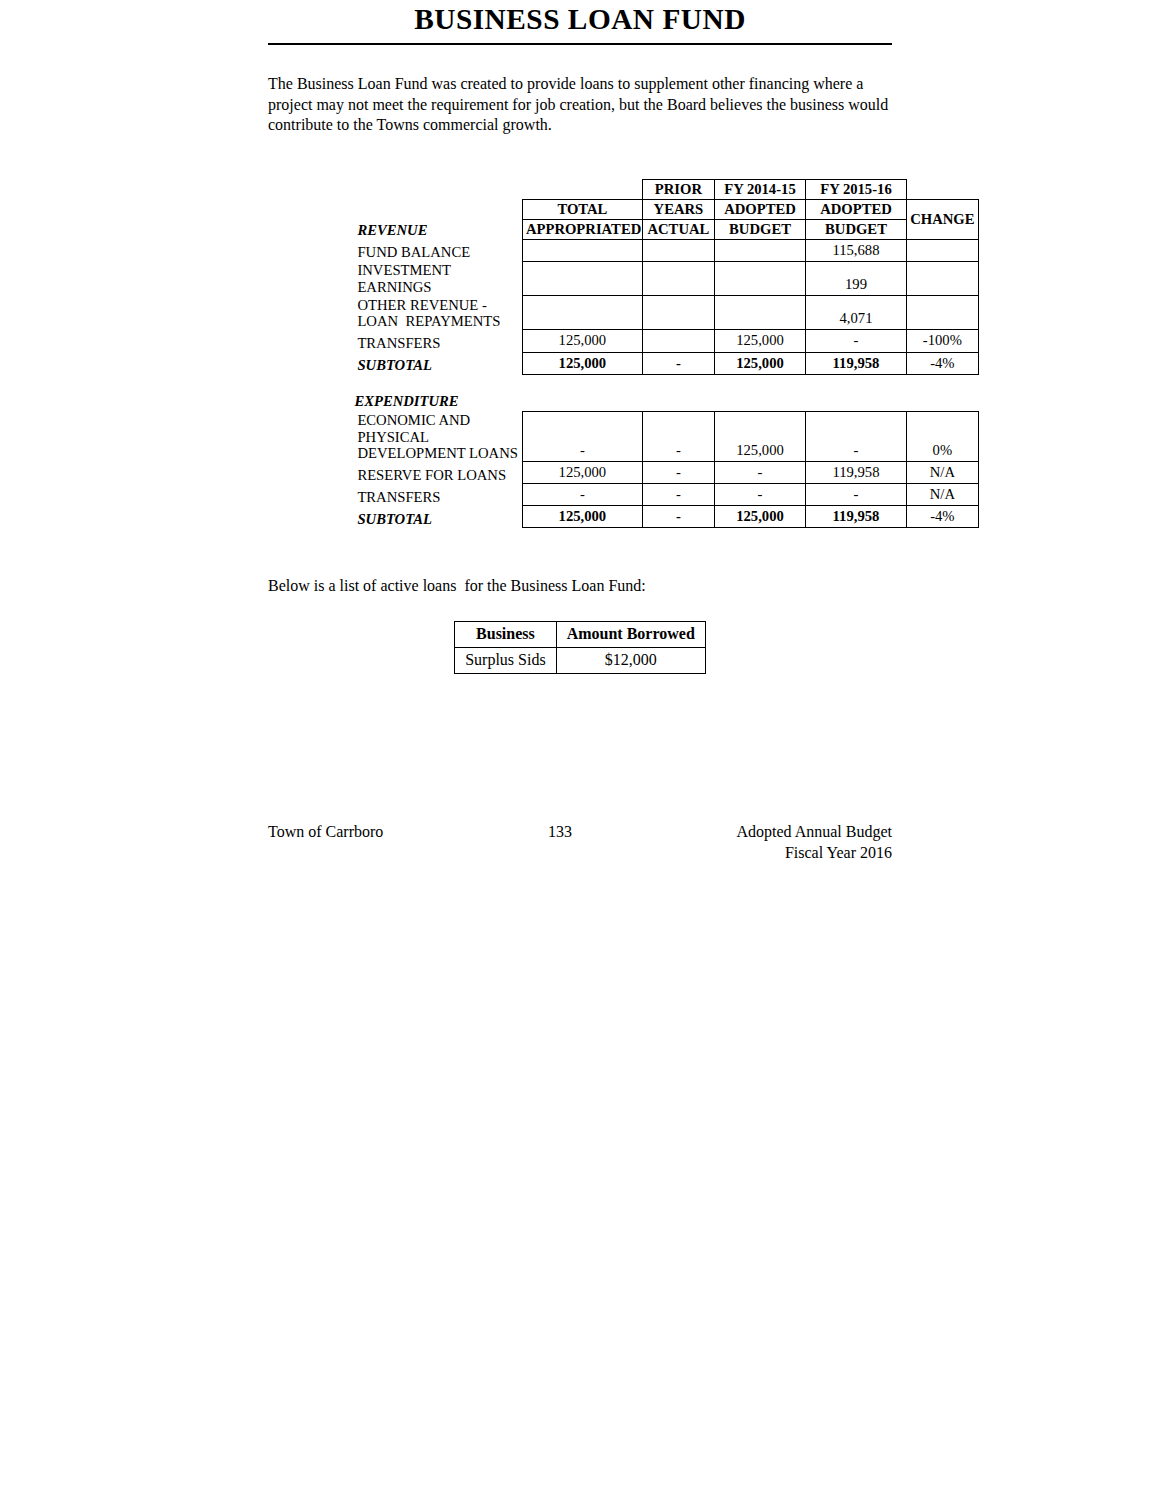BUSINESS LOAN FUND
The Business Loan Fund was created to provide loans to supplement other financing where a project may not meet the requirement for job creation, but the Board believes the business would contribute to the Towns commercial growth.
| | | PRIOR | FY 2014-15 | FY 2015-16 | |
| | TOTAL | YEARS | ADOPTED | ADOPTED | CHANGE |
| REVENUE | APPROPRIATED | ACTUAL | BUDGET | BUDGET |
| FUND BALANCE | | | | 115,688 | |
| INVESTMENT EARNINGS | | | | 199 | |
| OTHER REVENUE - LOAN REPAYMENTS | | | | 4,071 | |
| TRANSFERS | 125,000 | | 125,000 | - | -100% |
| SUBTOTAL | 125,000 | - | 125,000 | 119,958 | -4% |
EXPENDITURE
| ECONOMIC AND PHYSICAL DEVELOPMENT LOANS | - | - | 125,000 | - | 0% |
| RESERVE FOR LOANS | 125,000 | - | - | 119,958 | N/A |
| TRANSFERS | - | - | - | - | N/A |
| SUBTOTAL | 125,000 | - | 125,000 | 119,958 | -4% |
Below is a list of active loans for the Business Loan Fund:
| Business | Amount Borrowed |
| --- | --- |
| Surplus Sids | $12,000 |
Town of Carrboro 133 Adopted Annual Budget
Fiscal Year 2016